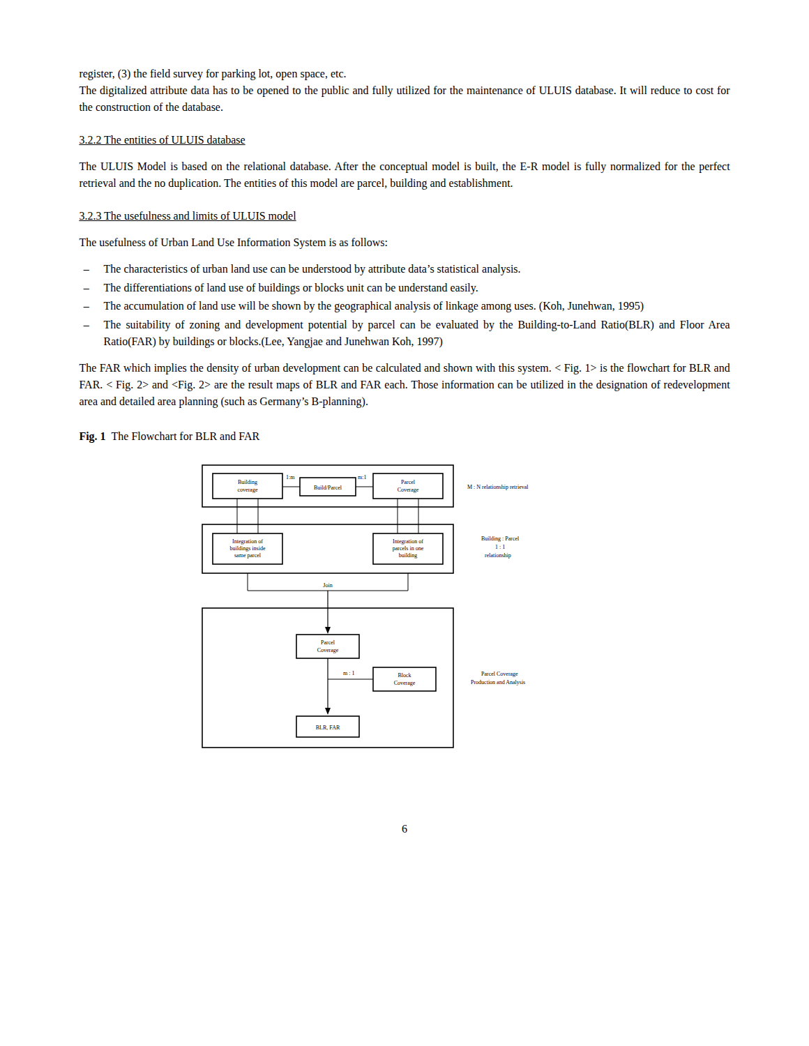register, (3) the field survey for parking lot, open space, etc.
The digitalized attribute data has to be opened to the public and fully utilized for the maintenance of ULUIS database. It will reduce to cost for the construction of the database.
3.2.2 The entities of ULUIS database
The ULUIS Model is based on the relational database. After the conceptual model is built, the E-R model is fully normalized for the perfect retrieval and the no duplication. The entities of this model are parcel, building and establishment.
3.2.3 The usefulness and limits of ULUIS model
The usefulness of Urban Land Use Information System is as follows:
The characteristics of urban land use can be understood by attribute data’s statistical analysis.
The differentiations of land use of buildings or blocks unit can be understand easily.
The accumulation of land use will be shown by the geographical analysis of linkage among uses. (Koh, Junehwan, 1995)
The suitability of zoning and development potential by parcel can be evaluated by the Building-to-Land Ratio(BLR) and Floor Area Ratio(FAR) by buildings or blocks.(Lee, Yangjae and Junehwan Koh, 1997)
The FAR which implies the density of urban development can be calculated and shown with this system. < Fig. 1> is the flowchart for BLR and FAR. < Fig. 2> and <Fig. 2> are the result maps of BLR and FAR each. Those information can be utilized in the designation of redevelopment area and detailed area planning (such as Germany’s B-planning).
Fig. 1 The Flowchart for BLR and FAR
Building coverage Build/Parcel Parcel Coverage 1:m m:1 M : N relationship retrieval Integration of buildings inside same parcel Integration of parcels in one building Building : Parcel 1 : 1 relationship Join Parcel Coverage Block Coverage m : 1 BLR, FAR Parcel Coverage Production and Analysis
6